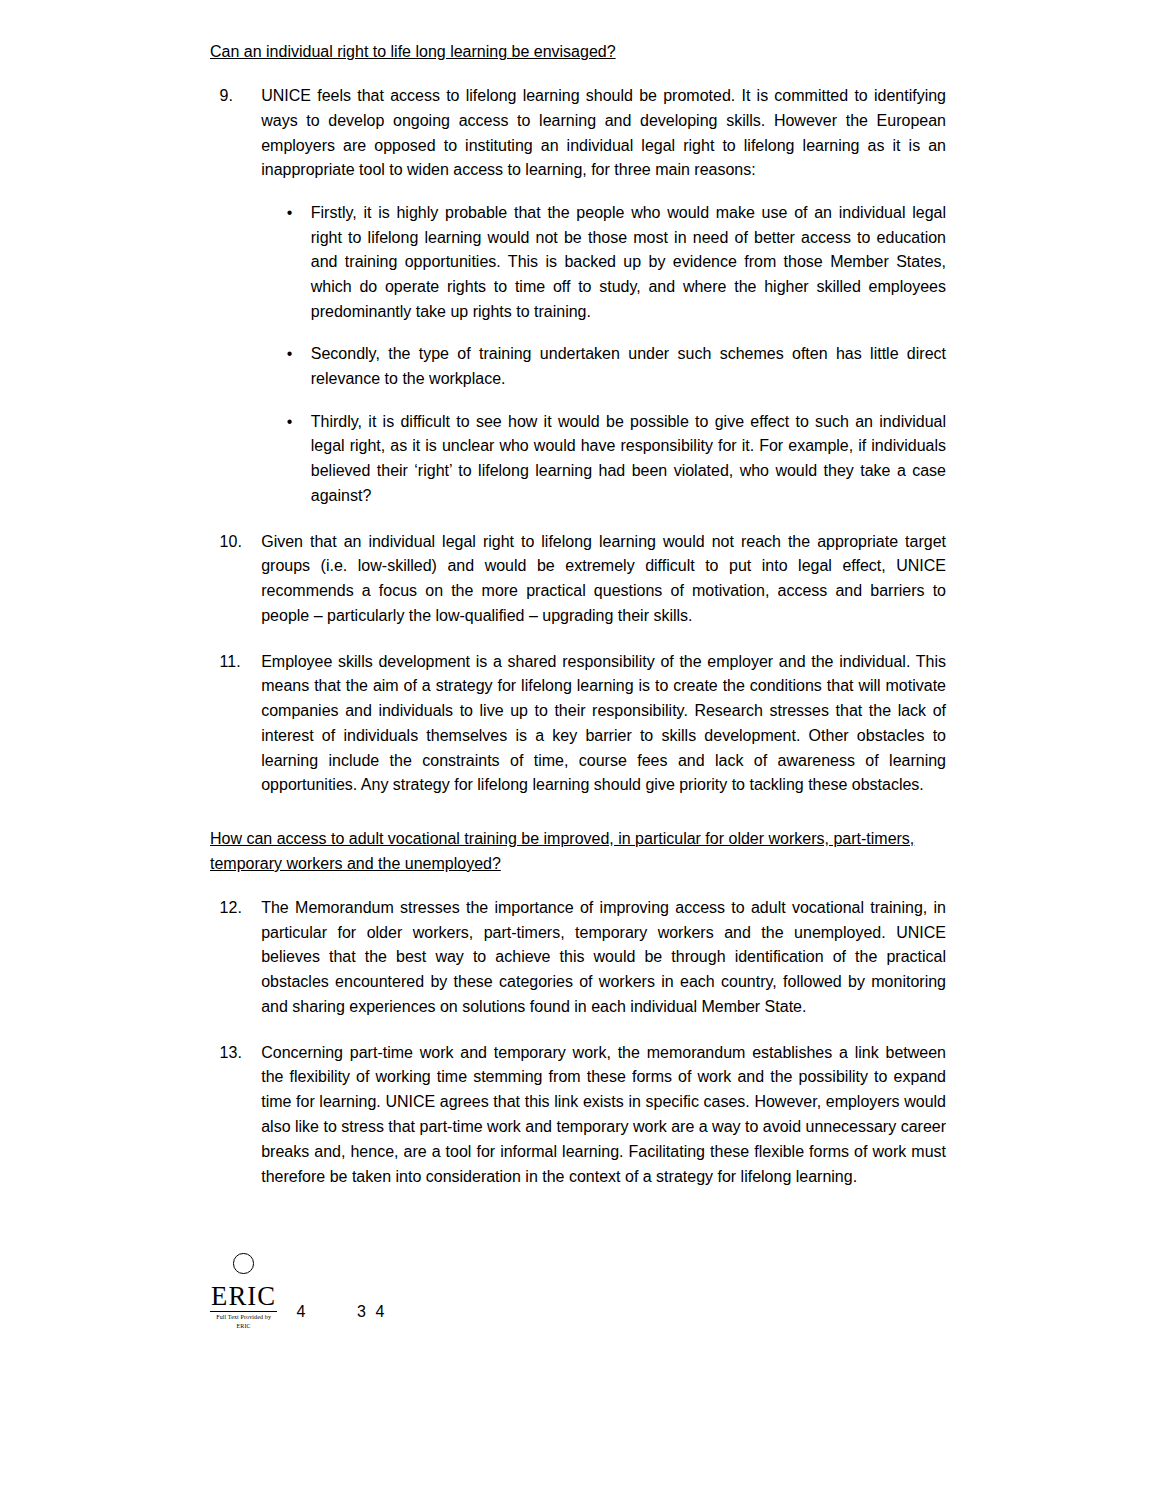Can an individual right to life long learning be envisaged?
UNICE feels that access to lifelong learning should be promoted. It is committed to identifying ways to develop ongoing access to learning and developing skills. However the European employers are opposed to instituting an individual legal right to lifelong learning as it is an inappropriate tool to widen access to learning, for three main reasons:
Firstly, it is highly probable that the people who would make use of an individual legal right to lifelong learning would not be those most in need of better access to education and training opportunities. This is backed up by evidence from those Member States, which do operate rights to time off to study, and where the higher skilled employees predominantly take up rights to training.
Secondly, the type of training undertaken under such schemes often has little direct relevance to the workplace.
Thirdly, it is difficult to see how it would be possible to give effect to such an individual legal right, as it is unclear who would have responsibility for it. For example, if individuals believed their ‘right’ to lifelong learning had been violated, who would they take a case against?
Given that an individual legal right to lifelong learning would not reach the appropriate target groups (i.e. low-skilled) and would be extremely difficult to put into legal effect, UNICE recommends a focus on the more practical questions of motivation, access and barriers to people – particularly the low-qualified – upgrading their skills.
Employee skills development is a shared responsibility of the employer and the individual. This means that the aim of a strategy for lifelong learning is to create the conditions that will motivate companies and individuals to live up to their responsibility. Research stresses that the lack of interest of individuals themselves is a key barrier to skills development. Other obstacles to learning include the constraints of time, course fees and lack of awareness of learning opportunities. Any strategy for lifelong learning should give priority to tackling these obstacles.
How can access to adult vocational training be improved, in particular for older workers, part-timers, temporary workers and the unemployed?
The Memorandum stresses the importance of improving access to adult vocational training, in particular for older workers, part-timers, temporary workers and the unemployed. UNICE believes that the best way to achieve this would be through identification of the practical obstacles encountered by these categories of workers in each country, followed by monitoring and sharing experiences on solutions found in each individual Member State.
Concerning part-time work and temporary work, the memorandum establishes a link between the flexibility of working time stemming from these forms of work and the possibility to expand time for learning. UNICE agrees that this link exists in specific cases. However, employers would also like to stress that part-time work and temporary work are a way to avoid unnecessary career breaks and, hence, are a tool for informal learning. Facilitating these flexible forms of work must therefore be taken into consideration in the context of a strategy for lifelong learning.
ERIC
Full Text Provided by ERIC
4 34